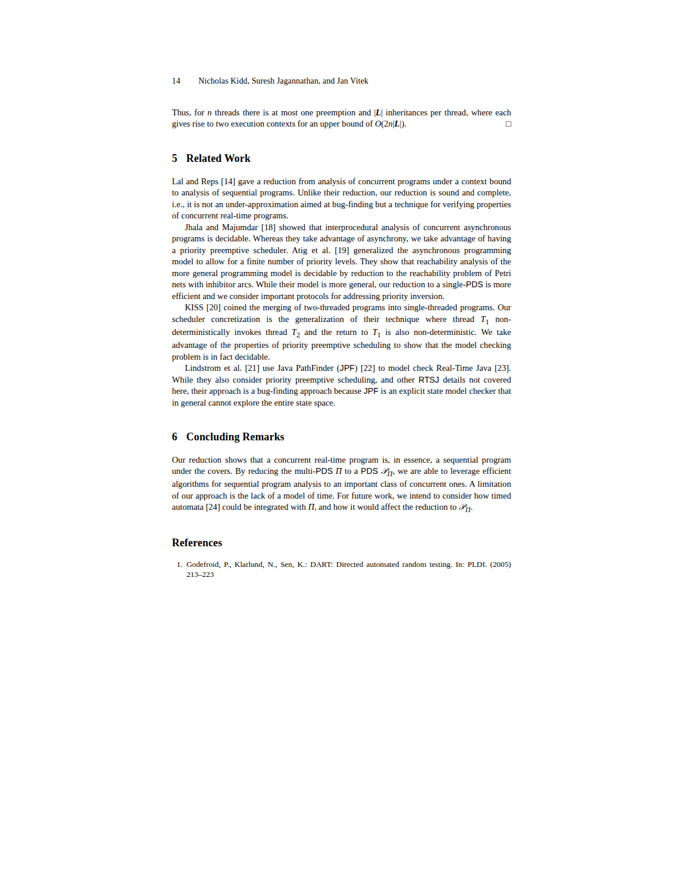14 Nicholas Kidd, Suresh Jagannathan, and Jan Vitek
Thus, for n threads there is at most one preemption and |L| inheritances per thread, where each gives rise to two execution contexts for an upper bound of O(2n|L|).□
5 Related Work
Lal and Reps [14] gave a reduction from analysis of concurrent programs under a context bound to analysis of sequential programs. Unlike their reduction, our reduction is sound and complete, i.e., it is not an under-approximation aimed at bug-finding but a technique for verifying properties of concurrent real-time programs.
Jhala and Majumdar [18] showed that interprocedural analysis of concurrent asynchronous programs is decidable. Whereas they take advantage of asynchrony, we take advantage of having a priority preemptive scheduler. Atig et al. [19] generalized the asynchronous programming model to allow for a finite number of priority levels. They show that reachability analysis of the more general programming model is decidable by reduction to the reachability problem of Petri nets with inhibitor arcs. While their model is more general, our reduction to a single-PDS is more efficient and we consider important protocols for addressing priority inversion.
KISS [20] coined the merging of two-threaded programs into single-threaded programs. Our scheduler concretization is the generalization of their technique where thread T1 non-deterministically invokes thread T2 and the return to T1 is also non-deterministic. We take advantage of the properties of priority preemptive scheduling to show that the model checking problem is in fact decidable.
Lindstrom et al. [21] use Java PathFinder (JPF) [22] to model check Real-Time Java [23]. While they also consider priority preemptive scheduling, and other RTSJ details not covered here, their approach is a bug-finding approach because JPF is an explicit state model checker that in general cannot explore the entire state space.
6 Concluding Remarks
Our reduction shows that a concurrent real-time program is, in essence, a sequential program under the covers. By reducing the multi-PDS Π to a PDS 𝒫Π, we are able to leverage efficient algorithms for sequential program analysis to an important class of concurrent ones. A limitation of our approach is the lack of a model of time. For future work, we intend to consider how timed automata [24] could be integrated with Π, and how it would affect the reduction to 𝒫Π.
References
Godefroid, P., Klarlund, N., Sen, K.: DART: Directed automated random testing. In: PLDI. (2005) 213–223